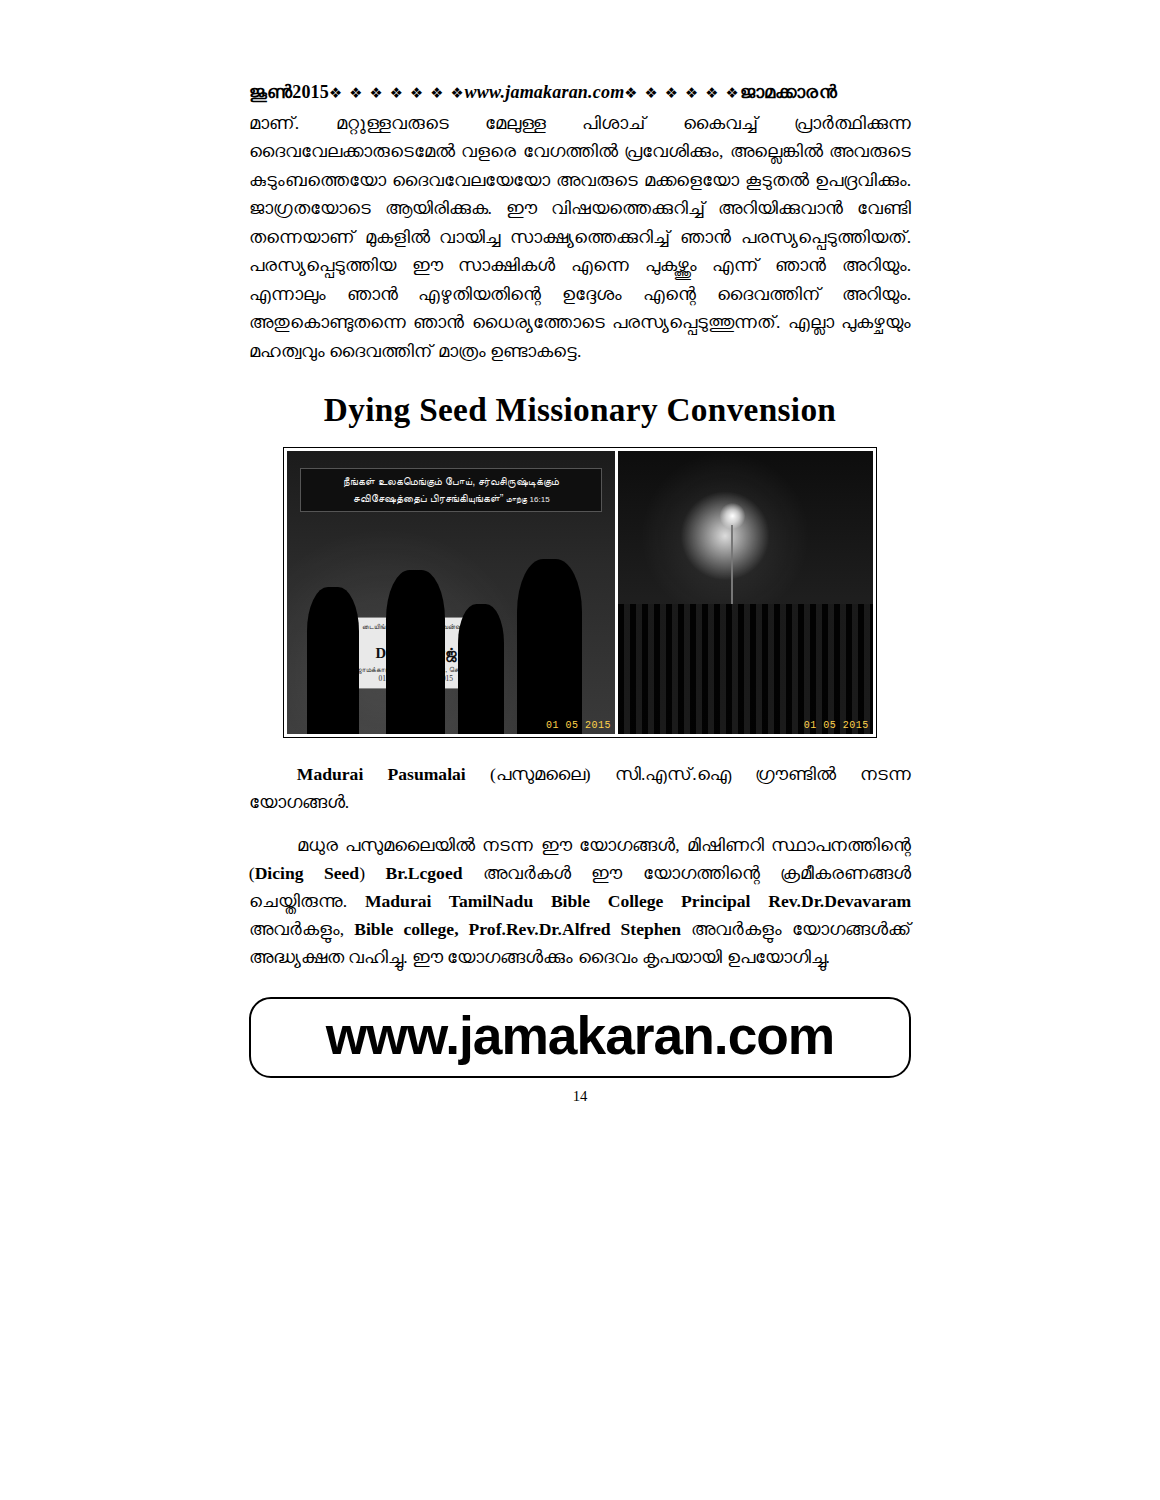ജൂൺ2015❖ ❖ ❖ ❖ ❖ ❖ ❖www.jamakaran.com❖ ❖ ❖ ❖ ❖ ❖ജാമക്കാരൻ
മാണ്. മറ്റുള്ളവരുടെ മേലുള്ള പിശാച് കൈവച്ച് പ്രാർത്ഥിക്കുന്ന ദൈവവേലക്കാരുടെമേൽ വളരെ വേഗത്തിൽ പ്രവേശിക്കും, അല്ലെങ്കിൽ അവരുടെ കുടുംബത്തെയോ ദൈവവേലയേയോ അവരുടെ മക്കളെയോ കൂടുതൽ ഉപദ്രവിക്കും. ജാഗ്രതയോടെ ആയിരിക്കുക. ഈ വിഷയത്തെക്കുറിച്ച് അറിയിക്കുവാൻ വേണ്ടി തന്നെയാണ് മുകളിൽ വായിച്ച സാക്ഷ്യത്തെക്കുറിച്ച് ഞാൻ പരസ്യപ്പെടുത്തിയത്. പരസ്യപ്പെടുത്തിയ ഈ സാക്ഷികൾ എന്നെ പുകഴ്ത്തും എന്ന് ഞാൻ അറിയും. എന്നാലും ഞാൻ എഴുതിയതിന്റെ ഉദ്ദേശം എന്റെ ദൈവത്തിന് അറിയും. അതുകൊണ്ടുതന്നെ ഞാൻ ധൈര്യത്തോടെ പരസ്യപ്പെടുത്തുന്നത്. എല്ലാ പുകഴ്ചയും മഹത്വവും ദൈവത്തിന് മാത്രം ഉണ്ടാകട്ടെ.
Dying Seed Missionary Convension
நீங்கள் உலகமெங்கும் போய், சர்வசிருஷ்டிக்கும் சுவிசேஷத்தைப் பிரசங்கியுங்கள்” மாற்கு 16:15
டையிங் சீட் மிஷனரி கன்வென்ஷன் சாட்சி உரை Dr.புஷ்பராஜ் ஜாமக்காரன் இதழ் ஆசிரியர், சென்னை 01.05.2015 – 03.05.2015
01 05 2015
01 05 2015
Madurai Pasumalai (പസുമലൈ) സി.എസ്.ഐ ഗ്രൗണ്ടിൽ നടന്ന യോഗങ്ങൾ.
മധുര പസുമലൈയിൽ നടന്ന ഈ യോഗങ്ങൾ, മിഷിണറി സ്ഥാപനത്തിന്റെ (Dicing Seed) Br.Lcgoed അവർകൾ ഈ യോഗത്തിന്റെ ക്രമീകരണങ്ങൾ ചെയ്തിരുന്നു. Madurai TamilNadu Bible College Principal Rev.Dr.Devavaram അവർകളും, Bible college, Prof.Rev.Dr.Alfred Stephen അവർകളും യോഗങ്ങൾക്ക് അദ്ധ്യക്ഷത വഹിച്ചു. ഈ യോഗങ്ങൾക്കും ദൈവം കൃപയായി ഉപയോഗിച്ചു.
www.jamakaran.com
14